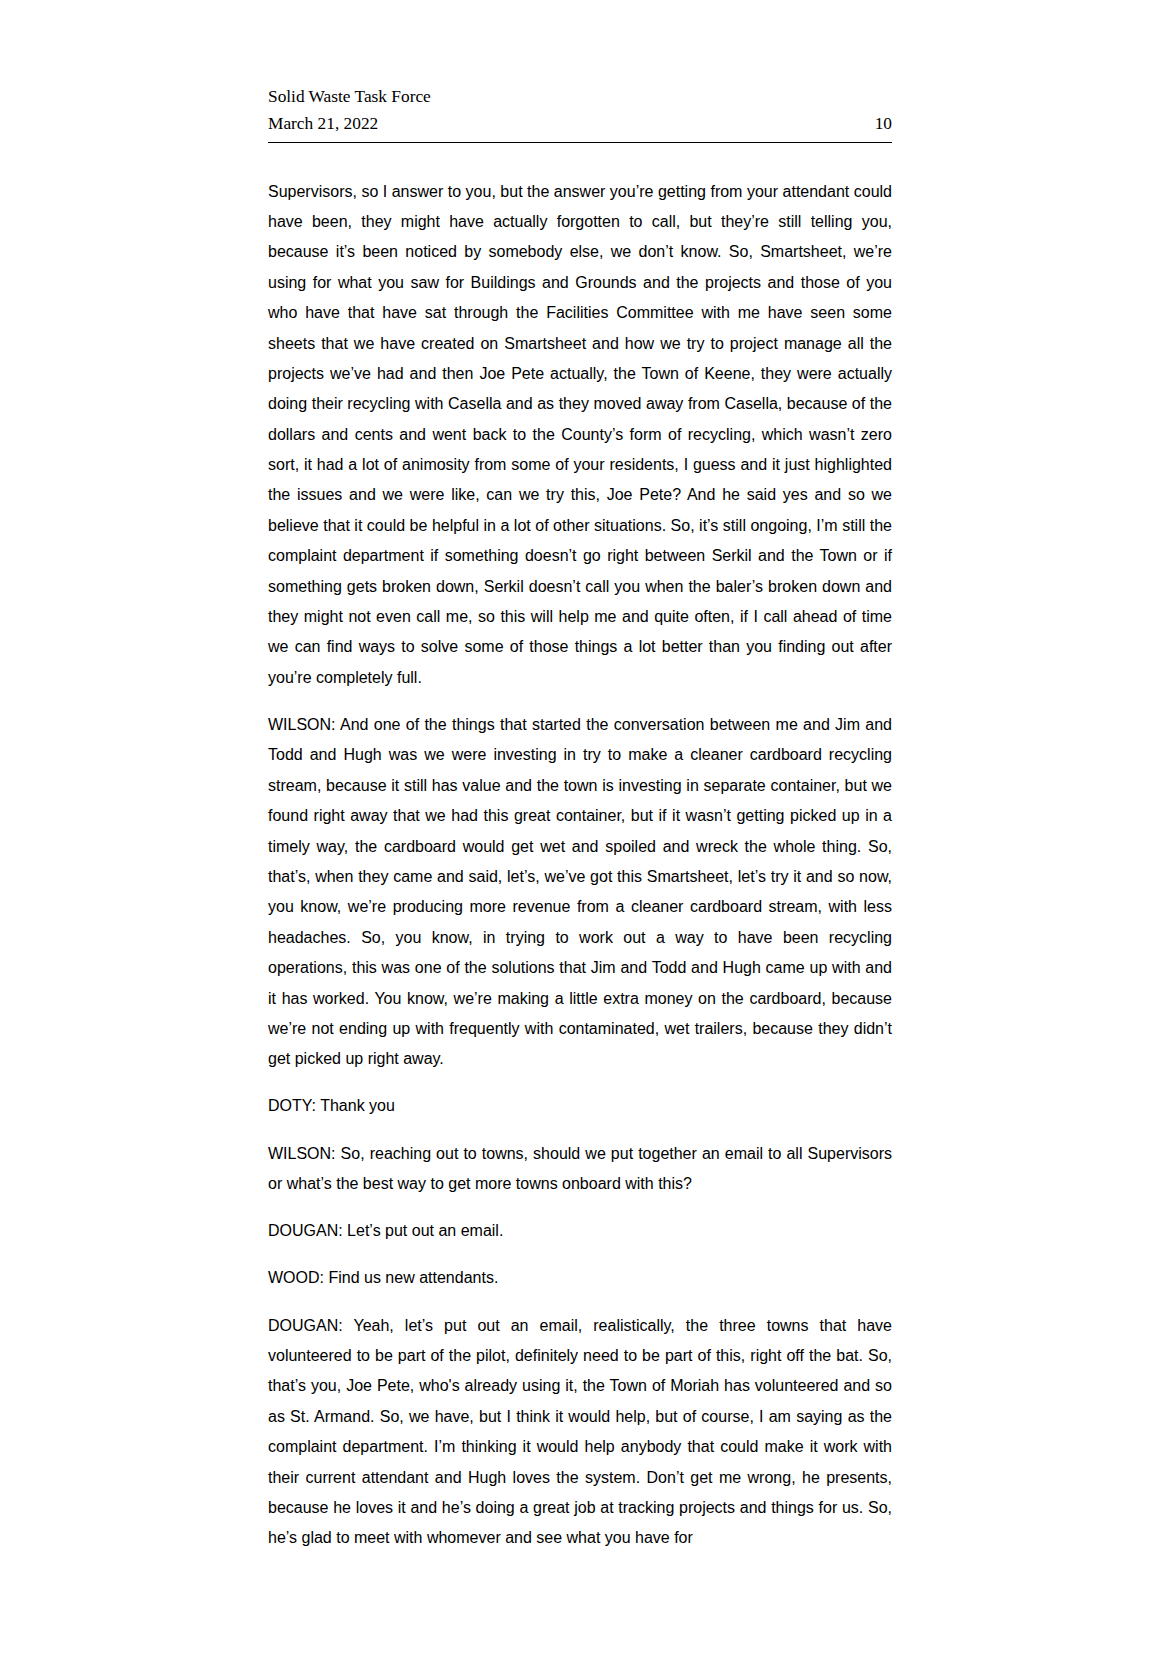Solid Waste Task Force
March 21, 2022 10
Supervisors, so I answer to you, but the answer you’re getting from your attendant could have been, they might have actually forgotten to call, but they’re still telling you, because it’s been noticed by somebody else, we don’t know. So, Smartsheet, we’re using for what you saw for Buildings and Grounds and the projects and those of you who have that have sat through the Facilities Committee with me have seen some sheets that we have created on Smartsheet and how we try to project manage all the projects we’ve had and then Joe Pete actually, the Town of Keene, they were actually doing their recycling with Casella and as they moved away from Casella, because of the dollars and cents and went back to the County’s form of recycling, which wasn’t zero sort, it had a lot of animosity from some of your residents, I guess and it just highlighted the issues and we were like, can we try this, Joe Pete? And he said yes and so we believe that it could be helpful in a lot of other situations. So, it’s still ongoing, I’m still the complaint department if something doesn’t go right between Serkil and the Town or if something gets broken down, Serkil doesn’t call you when the baler’s broken down and they might not even call me, so this will help me and quite often, if I call ahead of time we can find ways to solve some of those things a lot better than you finding out after you’re completely full.
WILSON: And one of the things that started the conversation between me and Jim and Todd and Hugh was we were investing in try to make a cleaner cardboard recycling stream, because it still has value and the town is investing in separate container, but we found right away that we had this great container, but if it wasn’t getting picked up in a timely way, the cardboard would get wet and spoiled and wreck the whole thing. So, that’s, when they came and said, let’s, we’ve got this Smartsheet, let’s try it and so now, you know, we’re producing more revenue from a cleaner cardboard stream, with less headaches. So, you know, in trying to work out a way to have been recycling operations, this was one of the solutions that Jim and Todd and Hugh came up with and it has worked. You know, we’re making a little extra money on the cardboard, because we’re not ending up with frequently with contaminated, wet trailers, because they didn’t get picked up right away.
DOTY: Thank you
WILSON: So, reaching out to towns, should we put together an email to all Supervisors or what’s the best way to get more towns onboard with this?
DOUGAN: Let’s put out an email.
WOOD: Find us new attendants.
DOUGAN: Yeah, let’s put out an email, realistically, the three towns that have volunteered to be part of the pilot, definitely need to be part of this, right off the bat. So, that’s you, Joe Pete, who's already using it, the Town of Moriah has volunteered and so as St. Armand. So, we have, but I think it would help, but of course, I am saying as the complaint department. I’m thinking it would help anybody that could make it work with their current attendant and Hugh loves the system. Don’t get me wrong, he presents, because he loves it and he’s doing a great job at tracking projects and things for us. So, he’s glad to meet with whomever and see what you have for